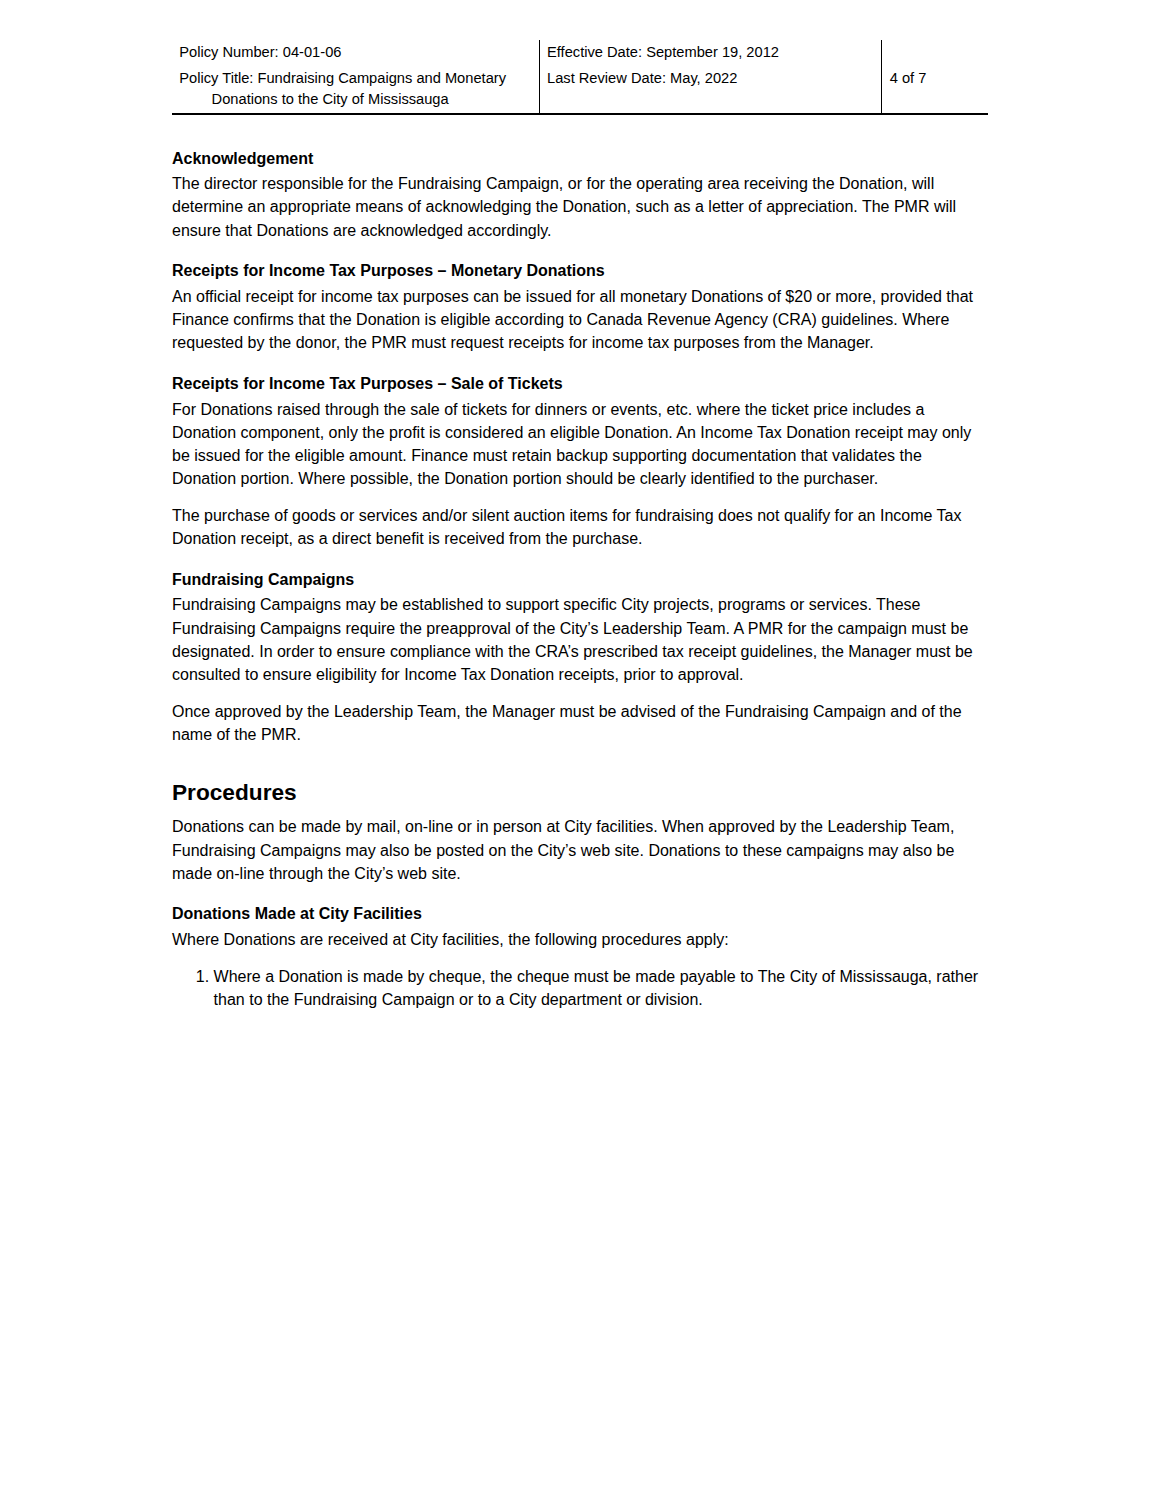| Policy Number: 04-01-06 | Effective Date: September 19, 2012 | |
| Policy Title: Fundraising Campaigns and Monetary Donations to the City of Mississauga | Last Review Date: May, 2022 | 4 of 7 |
Acknowledgement
The director responsible for the Fundraising Campaign, or for the operating area receiving the Donation, will determine an appropriate means of acknowledging the Donation, such as a letter of appreciation. The PMR will ensure that Donations are acknowledged accordingly.
Receipts for Income Tax Purposes – Monetary Donations
An official receipt for income tax purposes can be issued for all monetary Donations of $20 or more, provided that Finance confirms that the Donation is eligible according to Canada Revenue Agency (CRA) guidelines. Where requested by the donor, the PMR must request receipts for income tax purposes from the Manager.
Receipts for Income Tax Purposes – Sale of Tickets
For Donations raised through the sale of tickets for dinners or events, etc. where the ticket price includes a Donation component, only the profit is considered an eligible Donation. An Income Tax Donation receipt may only be issued for the eligible amount. Finance must retain backup supporting documentation that validates the Donation portion. Where possible, the Donation portion should be clearly identified to the purchaser.
The purchase of goods or services and/or silent auction items for fundraising does not qualify for an Income Tax Donation receipt, as a direct benefit is received from the purchase.
Fundraising Campaigns
Fundraising Campaigns may be established to support specific City projects, programs or services. These Fundraising Campaigns require the preapproval of the City’s Leadership Team. A PMR for the campaign must be designated. In order to ensure compliance with the CRA’s prescribed tax receipt guidelines, the Manager must be consulted to ensure eligibility for Income Tax Donation receipts, prior to approval.
Once approved by the Leadership Team, the Manager must be advised of the Fundraising Campaign and of the name of the PMR.
Procedures
Donations can be made by mail, on-line or in person at City facilities. When approved by the Leadership Team, Fundraising Campaigns may also be posted on the City’s web site. Donations to these campaigns may also be made on-line through the City’s web site.
Donations Made at City Facilities
Where Donations are received at City facilities, the following procedures apply:
Where a Donation is made by cheque, the cheque must be made payable to The City of Mississauga, rather than to the Fundraising Campaign or to a City department or division.